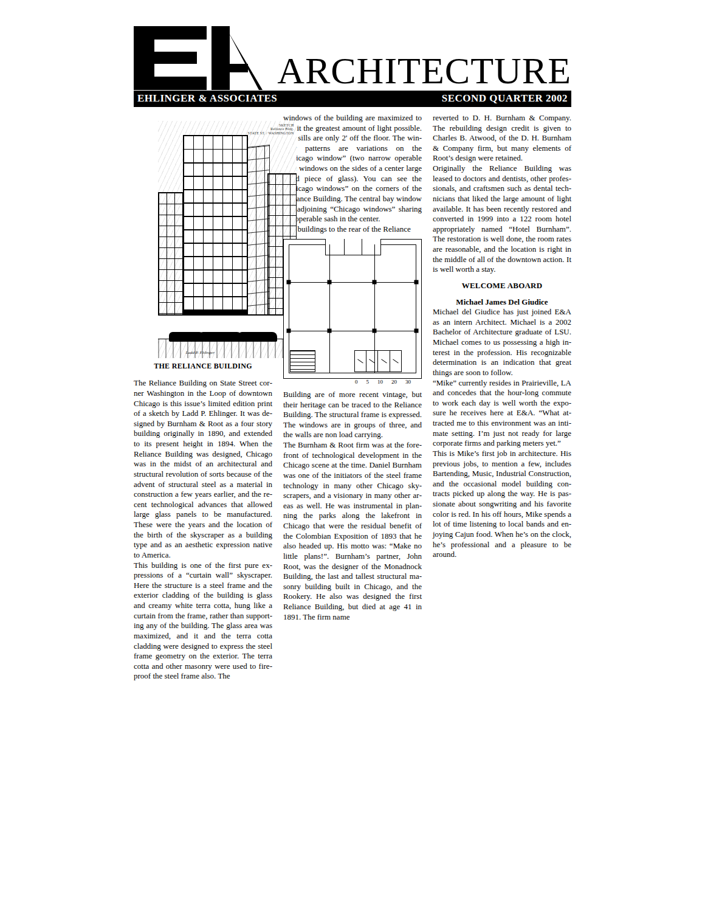ARCHITECTURE
Ehlinger & Associates Second Quarter 2002
SKETCH
Reliance Bldg.
STATE ST. / WASHINGTON
Ladd P. Ehlinger
THE RELIANCE BUILDING
The Reliance Building on State Street corner Washington in the Loop of downtown Chicago is this issue’s limited edition print of a sketch by Ladd P. Ehlinger. It was designed by Burnham & Root as a four story building originally in 1890, and extended to its present height in 1894. When the Reliance Building was designed, Chicago was in the midst of an architectural and structural revolution of sorts because of the advent of structural steel as a material in construction a few years earlier, and the recent technological advances that allowed large glass panels to be manufactured. These were the years and the location of the birth of the skyscraper as a building type and as an aesthetic expression native to America.
This building is one of the first pure expressions of a “curtain wall” skyscraper. Here the structure is a steel frame and the exterior cladding of the building is glass and creamy white terra cotta, hung like a curtain from the frame, rather than supporting any of the building. The glass area was maximized, and it and the terra cotta cladding were designed to express the steel frame geometry on the exterior. The terra cotta and other masonry were used to fireproof the steel frame also. The
windows of the building are maximized to admit the greatest amount of light possible. The sills are only 2' off the floor. The window patterns are variations on the “Chicago window” (two narrow operable sash windows on the sides of a center large fixed piece of glass). You can see the “Chicago windows” on the corners of the Reliance Building. The central bay window has adjoining “Chicago windows” sharing the operable sash in the center.
The buildings to the rear of the Reliance
05102030
Building are of more recent vintage, but their heritage can be traced to the Reliance Building. The structural frame is expressed. The windows are in groups of three, and the walls are non load carrying.
The Burnham & Root firm was at the forefront of technological development in the Chicago scene at the time. Daniel Burnham was one of the initiators of the steel frame technology in many other Chicago skyscrapers, and a visionary in many other areas as well. He was instrumental in planning the parks along the lakefront in Chicago that were the residual benefit of the Colombian Exposition of 1893 that he also headed up. His motto was: “Make no little plans!”. Burnham’s partner, John Root, was the designer of the Monadnock Building, the last and tallest structural masonry building built in Chicago, and the Rookery. He also was designed the first Reliance Building, but died at age 41 in 1891. The firm name
reverted to D. H. Burnham & Company. The rebuilding design credit is given to Charles B. Atwood, of the D. H. Burnham & Company firm, but many elements of Root’s design were retained.
Originally the Reliance Building was leased to doctors and dentists, other professionals, and craftsmen such as dental technicians that liked the large amount of light available. It has been recently restored and converted in 1999 into a 122 room hotel appropriately named “Hotel Burnham”. The restoration is well done, the room rates are reasonable, and the location is right in the middle of all of the downtown action. It is well worth a stay.
Welcome Aboard
Michael James Del Giudice
Michael del Giudice has just joined E&A as an intern Architect. Michael is a 2002 Bachelor of Architecture graduate of LSU. Michael comes to us possessing a high interest in the profession. His recognizable determination is an indication that great things are soon to follow.
“Mike” currently resides in Prairieville, LA and concedes that the hour-long commute to work each day is well worth the exposure he receives here at E&A. “What attracted me to this environment was an intimate setting. I’m just not ready for large corporate firms and parking meters yet.”
This is Mike’s first job in architecture. His previous jobs, to mention a few, includes Bartending, Music, Industrial Construction, and the occasional model building contracts picked up along the way. He is passionate about songwriting and his favorite color is red. In his off hours, Mike spends a lot of time listening to local bands and enjoying Cajun food. When he’s on the clock, he’s professional and a pleasure to be around.